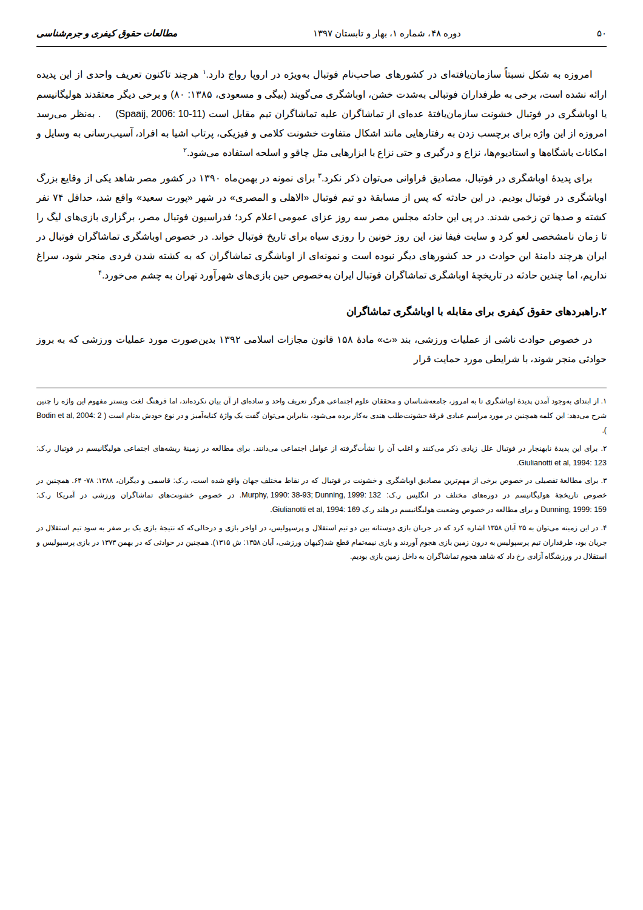۵۰ دوره ۴۸، شماره ۱، بهار و تابستان ۱۳۹۷ مطالعات حقوق کیفری و جرم‌شناسی
امروزه به شکل نسبتاً سازمان‌یافته‌ای در کشورهای صاحب‌نام فوتبال به‌ویژه در اروپا رواج دارد.۱ هرچند تاکنون تعریف واحدی از این پدیده ارائه نشده است، برخی به طرفداران فوتبالی به‌شدت خشن، اوباشگری می‌گویند (بیگی و مسعودی، ۱۳۸۵: ۸۰) و برخی دیگر معتقدند هولیگانیسم یا اوباشگری در فوتبال خشونت سازمان‌یافتۀ عده‌ای از تماشاگران علیه تماشاگران تیم مقابل است (Spaaij, 2006: 10-11). به‌نظر می‌رسد امروزه از این واژه برای برچسب زدن به رفتارهایی مانند اشکال متفاوت خشونت کلامی و فیزیکی، پرتاب اشیا به افراد، آسیب‌رسانی به وسایل و امکانات باشگاه‌ها و استادیوم‌ها، نزاع و درگیری و حتی نزاع با ابزارهایی مثل چاقو و اسلحه استفاده می‌شود.۲
برای پدیدۀ اوباشگری در فوتبال، مصادیق فراوانی می‌توان ذکر نکرد.۳ برای نمونه در بهمن‌ماه ۱۳۹۰ در کشور مصر شاهد یکی از وقایع بزرگ اوباشگری در فوتبال بودیم. در این حادثه که پس از مسابقۀ دو تیم فوتبال «الاهلی و المصری» در شهر «پورت سعید» واقع شد، حداقل ۷۴ نفر کشته و صدها تن زخمی شدند. در پی این حادثه مجلس مصر سه روز عزای عمومی اعلام کرد؛ فدراسیون فوتبال مصر، برگزاری بازی‌های لیگ را تا زمان نامشخصی لغو کرد و سایت فیفا نیز، این روز خونین را روزی سیاه برای تاریخ فوتبال خواند. در خصوص اوباشگری تماشاگران فوتبال در ایران هرچند دامنۀ این حوادث در حد کشورهای دیگر نبوده است و نمونه‌ای از اوباشگری تماشاگران که به کشته شدن فردی منجر شود، سراغ نداریم، اما چندین حادثه در تاریخچۀ اوباشگری تماشاگران فوتبال ایران به‌خصوص حین بازی‌های شهرآورد تهران به چشم می‌خورد.۴
۲.راهبردهای حقوق کیفری برای مقابله با اوباشگری تماشاگران
در خصوص حوادث ناشی از عملیات ورزشی، بند «ث» مادۀ ۱۵۸ قانون مجازات اسلامی ۱۳۹۲ بدین‌صورت مورد عملیات ورزشی که به بروز حوادثی منجر شوند، با شرایطی مورد حمایت قرار
۱. از ابتدای به‌وجود آمدن پدیدۀ اوباشگری تا به امروز، جامعه‌شناسان و محققان علوم اجتماعی هرگز تعریف واحد و ساده‌ای از آن بیان نکرده‌اند، اما فرهنگ لغت وبستر مفهوم این واژه را چنین شرح می‌دهد: این کلمه همچنین در مورد مراسم عبادی فرقۀ خشونت‌طلب هندی به‌کار برده می‌شود، بنابراین می‌توان گفت یک واژۀ کنایه‌آمیز و در نوع خودش بدنام است ( Bodin et al, 2004: 2).
۲. برای این پدیدۀ نابهنجار در فوتبال علل زیادی ذکر می‌کنند و اغلب آن را نشأت‌گرفته از عوامل اجتماعی می‌دانند. برای مطالعه در زمینۀ ریشه‌های اجتماعی هولیگانیسم در فوتبال ر.ک: Giulianotti et al, 1994: 123.
۳. برای مطالعۀ تفصیلی در خصوص برخی از مهم‌ترین مصادیق اوباشگری و خشونت در فوتبال که در نقاط مختلف جهان واقع شده است، ر.ک: قاسمی و دیگران، ۱۳۸۸: ۷۸- ۶۴. همچنین در خصوص تاریخچۀ هولیگانیسم در دوره‌های مختلف در انگلیس ر.ک: Murphy, 1990: 38-93; Dunning, 1999: 132. در خصوص خشونت‌های تماشاگران ورزشی در آمریکا ر.ک: Dunning, 1999: 159 و برای مطالعه در خصوص وضعیت هولیگانیسم در هلند ر.ک Giulianotti et al, 1994: 169.
۴. در این زمینه می‌توان به ۲۵ آبان ۱۳۵۸ اشاره کرد که در جریان بازی دوستانه بین دو تیم استقلال و پرسپولیس، در اواخر بازی و درحالی‌که که نتیجۀ بازی یک بر صفر به سود تیم استقلال در جریان بود، طرفداران تیم پرسپولیس به درون زمین بازی هجوم آوردند و بازی نیمه‌تمام قطع شد(کیهان ورزشی، آبان ۱۳۵۸: ش ۱۳۱۵). همچنین در حوادثی که در بهمن ۱۳۷۳ در بازی پرسپولیس و استقلال در ورزشگاه آزادی رخ داد که شاهد هجوم تماشاگران به داخل زمین بازی بودیم.